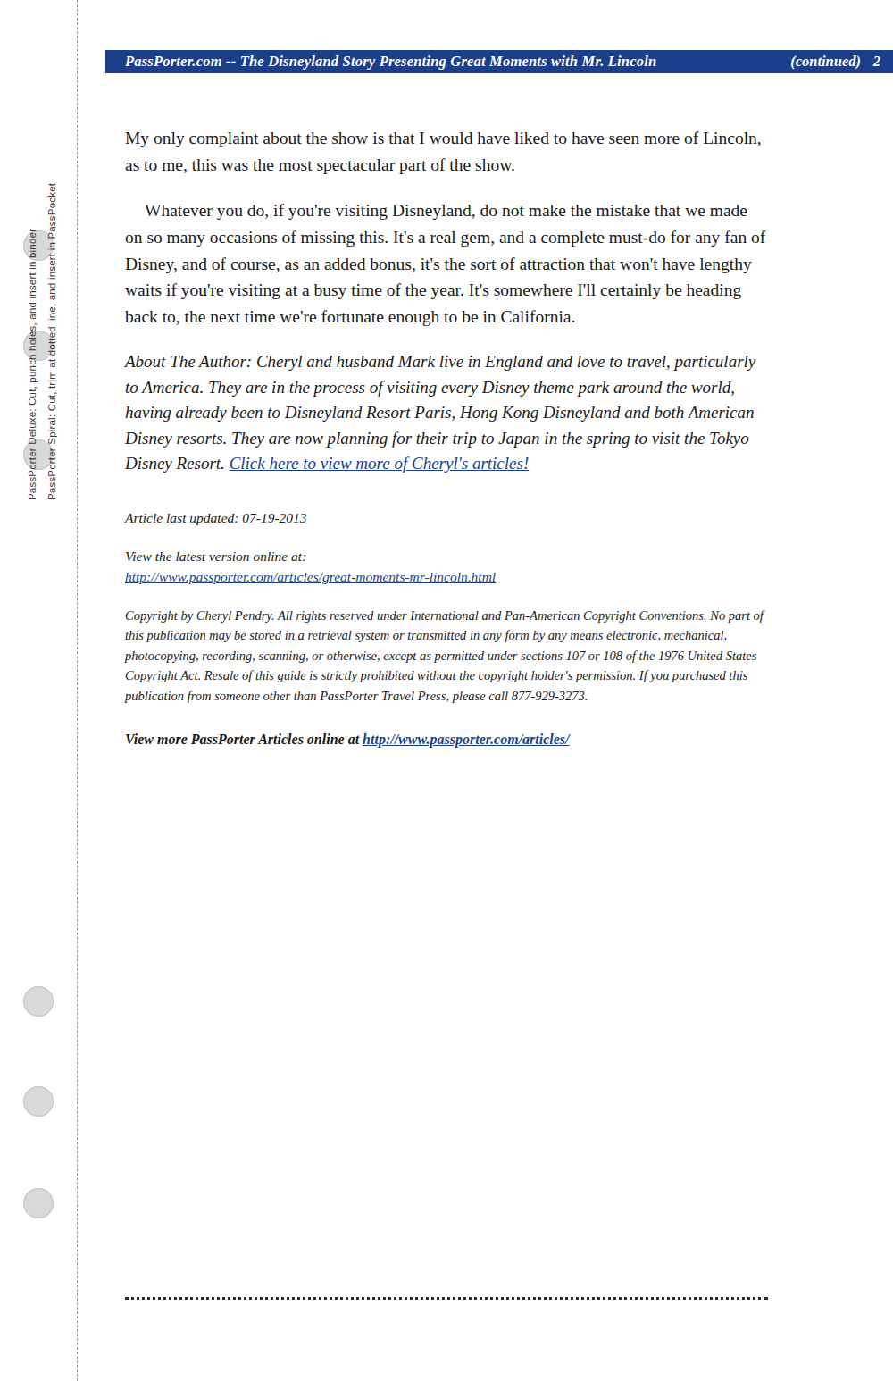PassPorter Deluxe: Cut, punch holes, and insert in binder
PassPorter Spiral: Cut, trim at dotted line, and insert in PassPocket
PassPorter.com -- The Disneyland Story Presenting Great Moments with Mr. Lincoln
(continued)
2
My only complaint about the show is that I would have liked to have seen more of Lincoln, as to me, this was the most spectacular part of the show.
Whatever you do, if you're visiting Disneyland, do not make the mistake that we made on so many occasions of missing this. It's a real gem, and a complete must-do for any fan of Disney, and of course, as an added bonus, it's the sort of attraction that won't have lengthy waits if you're visiting at a busy time of the year. It's somewhere I'll certainly be heading back to, the next time we're fortunate enough to be in California.
About The Author: Cheryl and husband Mark live in England and love to travel, particularly to America. They are in the process of visiting every Disney theme park around the world, having already been to Disneyland Resort Paris, Hong Kong Disneyland and both American Disney resorts. They are now planning for their trip to Japan in the spring to visit the Tokyo Disney Resort. Click here to view more of Cheryl's articles!
Article last updated: 07-19-2013
View the latest version online at:
http://www.passporter.com/articles/great-moments-mr-lincoln.html
Copyright by Cheryl Pendry. All rights reserved under International and Pan-American Copyright Conventions. No part of this publication may be stored in a retrieval system or transmitted in any form by any means electronic, mechanical, photocopying, recording, scanning, or otherwise, except as permitted under sections 107 or 108 of the 1976 United States Copyright Act. Resale of this guide is strictly prohibited without the copyright holder's permission. If you purchased this publication from someone other than PassPorter Travel Press, please call 877-929-3273.
View more PassPorter Articles online at http://www.passporter.com/articles/